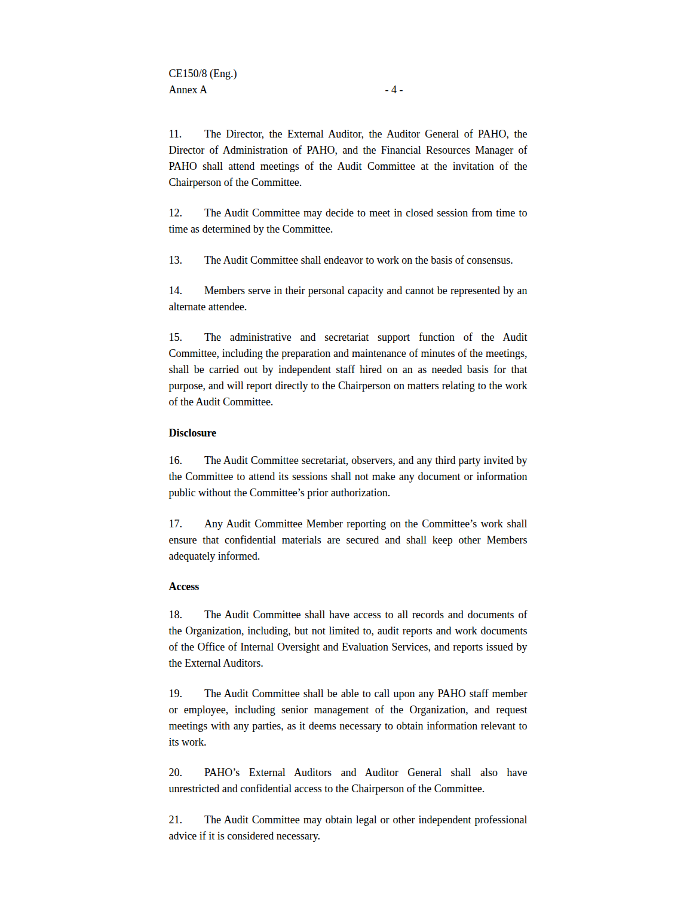CE150/8 (Eng.)
Annex A- 4 -
11. The Director, the External Auditor, the Auditor General of PAHO, the Director of Administration of PAHO, and the Financial Resources Manager of PAHO shall attend meetings of the Audit Committee at the invitation of the Chairperson of the Committee.
12. The Audit Committee may decide to meet in closed session from time to time as determined by the Committee.
13. The Audit Committee shall endeavor to work on the basis of consensus.
14. Members serve in their personal capacity and cannot be represented by an alternate attendee.
15. The administrative and secretariat support function of the Audit Committee, including the preparation and maintenance of minutes of the meetings, shall be carried out by independent staff hired on an as needed basis for that purpose, and will report directly to the Chairperson on matters relating to the work of the Audit Committee.
Disclosure
16. The Audit Committee secretariat, observers, and any third party invited by the Committee to attend its sessions shall not make any document or information public without the Committee’s prior authorization.
17. Any Audit Committee Member reporting on the Committee’s work shall ensure that confidential materials are secured and shall keep other Members adequately informed.
Access
18. The Audit Committee shall have access to all records and documents of the Organization, including, but not limited to, audit reports and work documents of the Office of Internal Oversight and Evaluation Services, and reports issued by the External Auditors.
19. The Audit Committee shall be able to call upon any PAHO staff member or employee, including senior management of the Organization, and request meetings with any parties, as it deems necessary to obtain information relevant to its work.
20. PAHO’s External Auditors and Auditor General shall also have unrestricted and confidential access to the Chairperson of the Committee.
21. The Audit Committee may obtain legal or other independent professional advice if it is considered necessary.